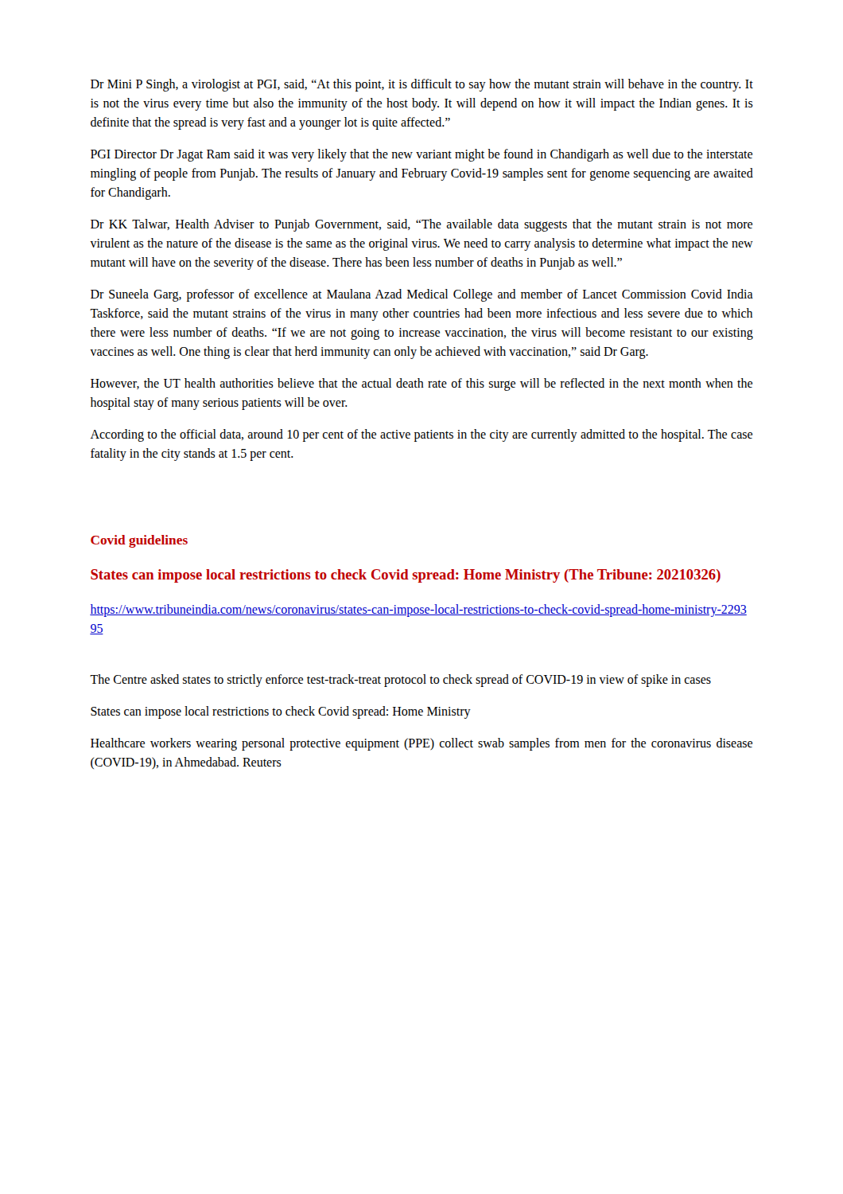Dr Mini P Singh, a virologist at PGI, said, “At this point, it is difficult to say how the mutant strain will behave in the country. It is not the virus every time but also the immunity of the host body. It will depend on how it will impact the Indian genes. It is definite that the spread is very fast and a younger lot is quite affected.”
PGI Director Dr Jagat Ram said it was very likely that the new variant might be found in Chandigarh as well due to the interstate mingling of people from Punjab. The results of January and February Covid-19 samples sent for genome sequencing are awaited for Chandigarh.
Dr KK Talwar, Health Adviser to Punjab Government, said, “The available data suggests that the mutant strain is not more virulent as the nature of the disease is the same as the original virus. We need to carry analysis to determine what impact the new mutant will have on the severity of the disease. There has been less number of deaths in Punjab as well.”
Dr Suneela Garg, professor of excellence at Maulana Azad Medical College and member of Lancet Commission Covid India Taskforce, said the mutant strains of the virus in many other countries had been more infectious and less severe due to which there were less number of deaths. “If we are not going to increase vaccination, the virus will become resistant to our existing vaccines as well. One thing is clear that herd immunity can only be achieved with vaccination,” said Dr Garg.
However, the UT health authorities believe that the actual death rate of this surge will be reflected in the next month when the hospital stay of many serious patients will be over.
According to the official data, around 10 per cent of the active patients in the city are currently admitted to the hospital. The case fatality in the city stands at 1.5 per cent.
Covid guidelines
States can impose local restrictions to check Covid spread: Home Ministry (The Tribune: 20210326)
https://www.tribuneindia.com/news/coronavirus/states-can-impose-local-restrictions-to-check-covid-spread-home-ministry-229395
The Centre asked states to strictly enforce test-track-treat protocol to check spread of COVID-19 in view of spike in cases
States can impose local restrictions to check Covid spread: Home Ministry
Healthcare workers wearing personal protective equipment (PPE) collect swab samples from men for the coronavirus disease (COVID-19), in Ahmedabad. Reuters